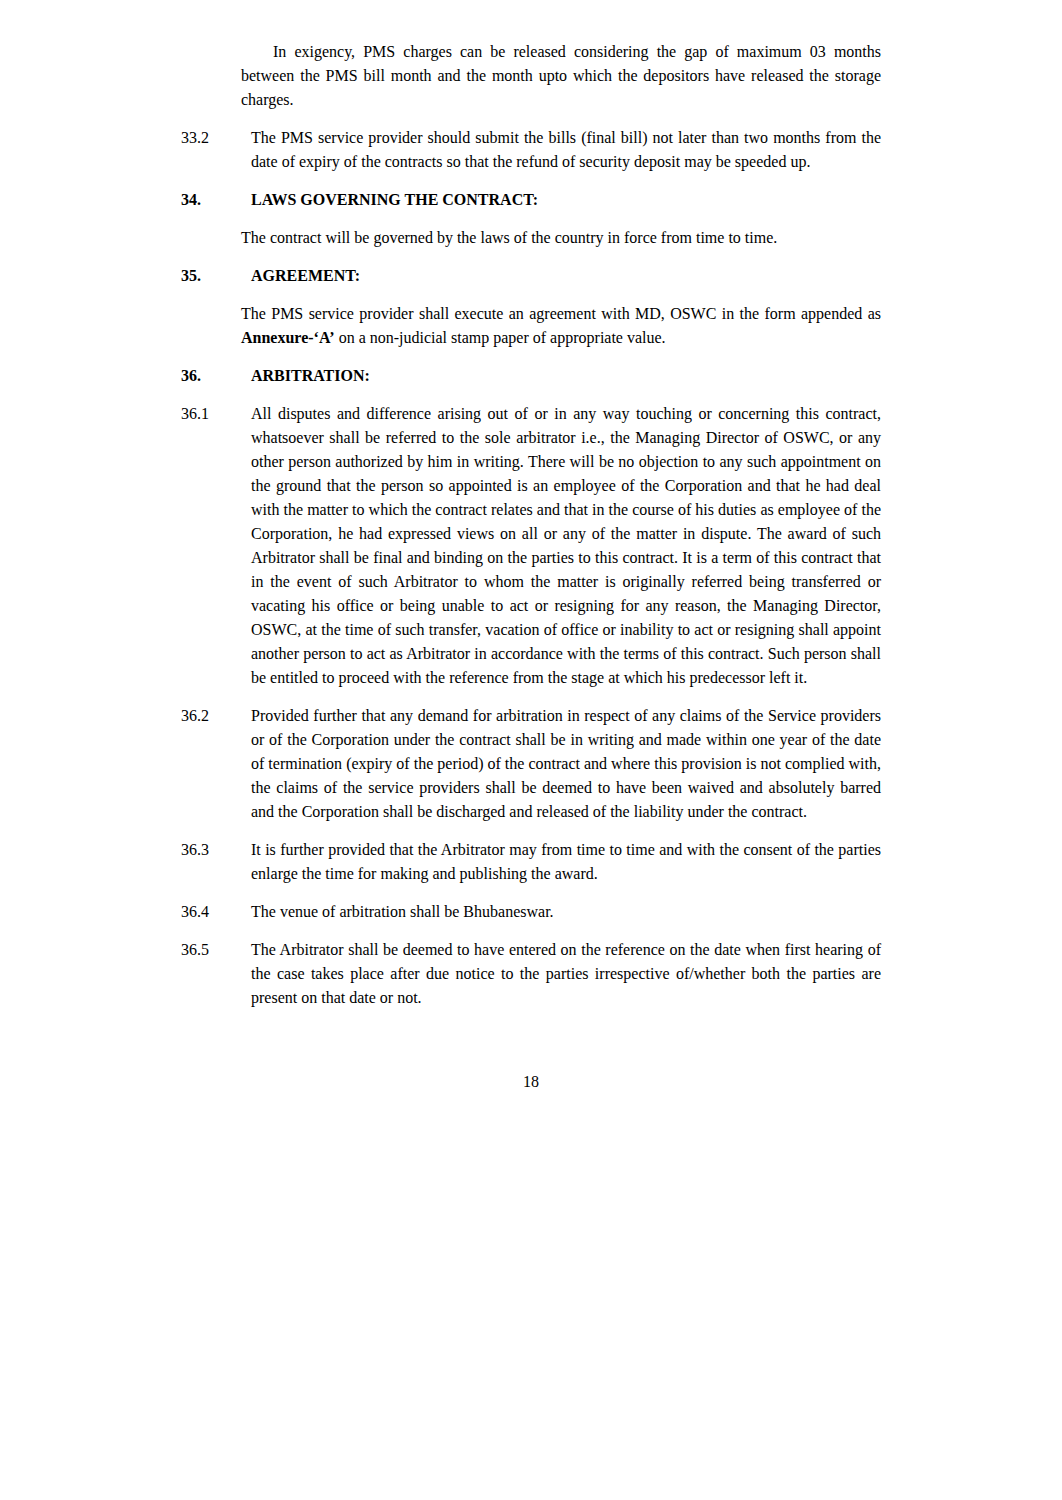In exigency, PMS charges can be released considering the gap of maximum 03 months between the PMS bill month and the month upto which the depositors have released the storage charges.
33.2
The PMS service provider should submit the bills (final bill) not later than two months from the date of expiry of the contracts so that the refund of security deposit may be speeded up.
34.
LAWS GOVERNING THE CONTRACT:
The contract will be governed by the laws of the country in force from time to time.
35.
AGREEMENT:
The PMS service provider shall execute an agreement with MD, OSWC in the form appended as Annexure-‘A’ on a non-judicial stamp paper of appropriate value.
36.
ARBITRATION:
36.1
All disputes and difference arising out of or in any way touching or concerning this contract, whatsoever shall be referred to the sole arbitrator i.e., the Managing Director of OSWC, or any other person authorized by him in writing. There will be no objection to any such appointment on the ground that the person so appointed is an employee of the Corporation and that he had deal with the matter to which the contract relates and that in the course of his duties as employee of the Corporation, he had expressed views on all or any of the matter in dispute. The award of such Arbitrator shall be final and binding on the parties to this contract. It is a term of this contract that in the event of such Arbitrator to whom the matter is originally referred being transferred or vacating his office or being unable to act or resigning for any reason, the Managing Director, OSWC, at the time of such transfer, vacation of office or inability to act or resigning shall appoint another person to act as Arbitrator in accordance with the terms of this contract. Such person shall be entitled to proceed with the reference from the stage at which his predecessor left it.
36.2
Provided further that any demand for arbitration in respect of any claims of the Service providers or of the Corporation under the contract shall be in writing and made within one year of the date of termination (expiry of the period) of the contract and where this provision is not complied with, the claims of the service providers shall be deemed to have been waived and absolutely barred and the Corporation shall be discharged and released of the liability under the contract.
36.3
It is further provided that the Arbitrator may from time to time and with the consent of the parties enlarge the time for making and publishing the award.
36.4
The venue of arbitration shall be Bhubaneswar.
36.5
The Arbitrator shall be deemed to have entered on the reference on the date when first hearing of the case takes place after due notice to the parties irrespective of/whether both the parties are present on that date or not.
18